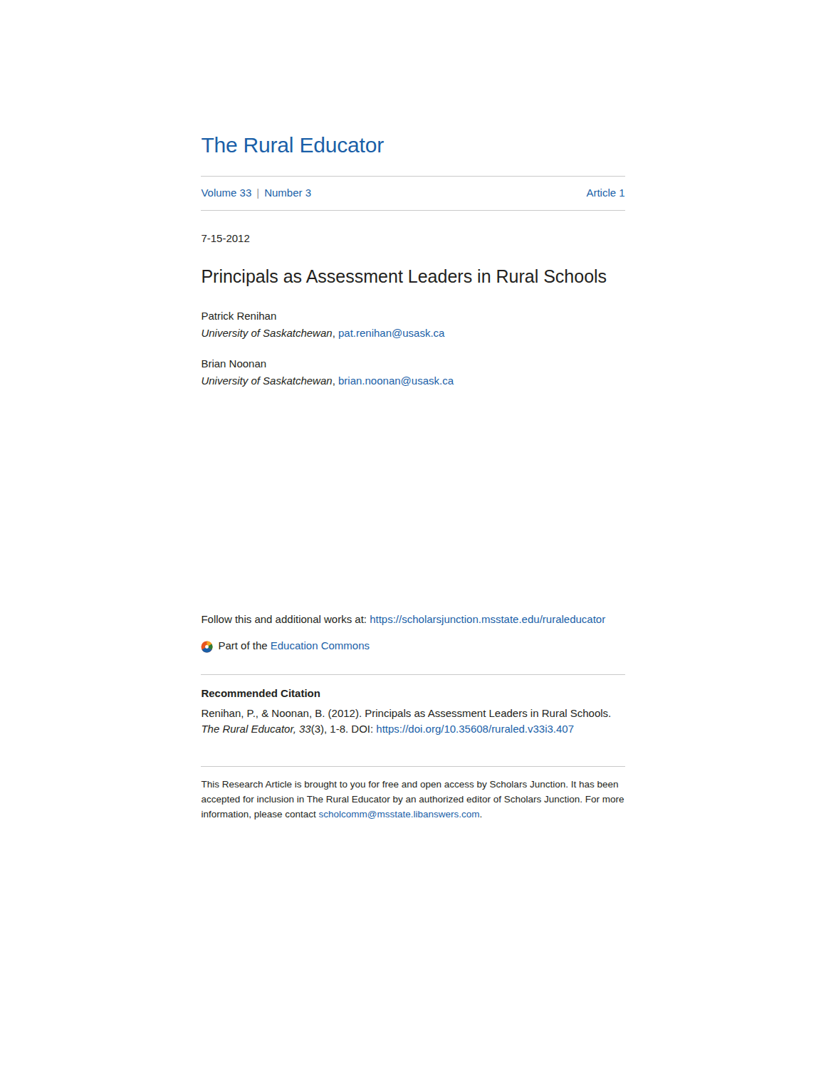The Rural Educator
Volume 33|Number 3
Article 1
7-15-2012
Principals as Assessment Leaders in Rural Schools
Patrick Renihan University of Saskatchewan, pat.renihan@usask.ca
Brian Noonan University of Saskatchewan, brian.noonan@usask.ca
Follow this and additional works at: https://scholarsjunction.msstate.edu/ruraleducator
Part of the Education Commons
Recommended Citation
Renihan, P., & Noonan, B. (2012). Principals as Assessment Leaders in Rural Schools. The Rural Educator, 33(3), 1-8. DOI: https://doi.org/10.35608/ruraled.v33i3.407
This Research Article is brought to you for free and open access by Scholars Junction. It has been accepted for inclusion in The Rural Educator by an authorized editor of Scholars Junction. For more information, please contact scholcomm@msstate.libanswers.com.